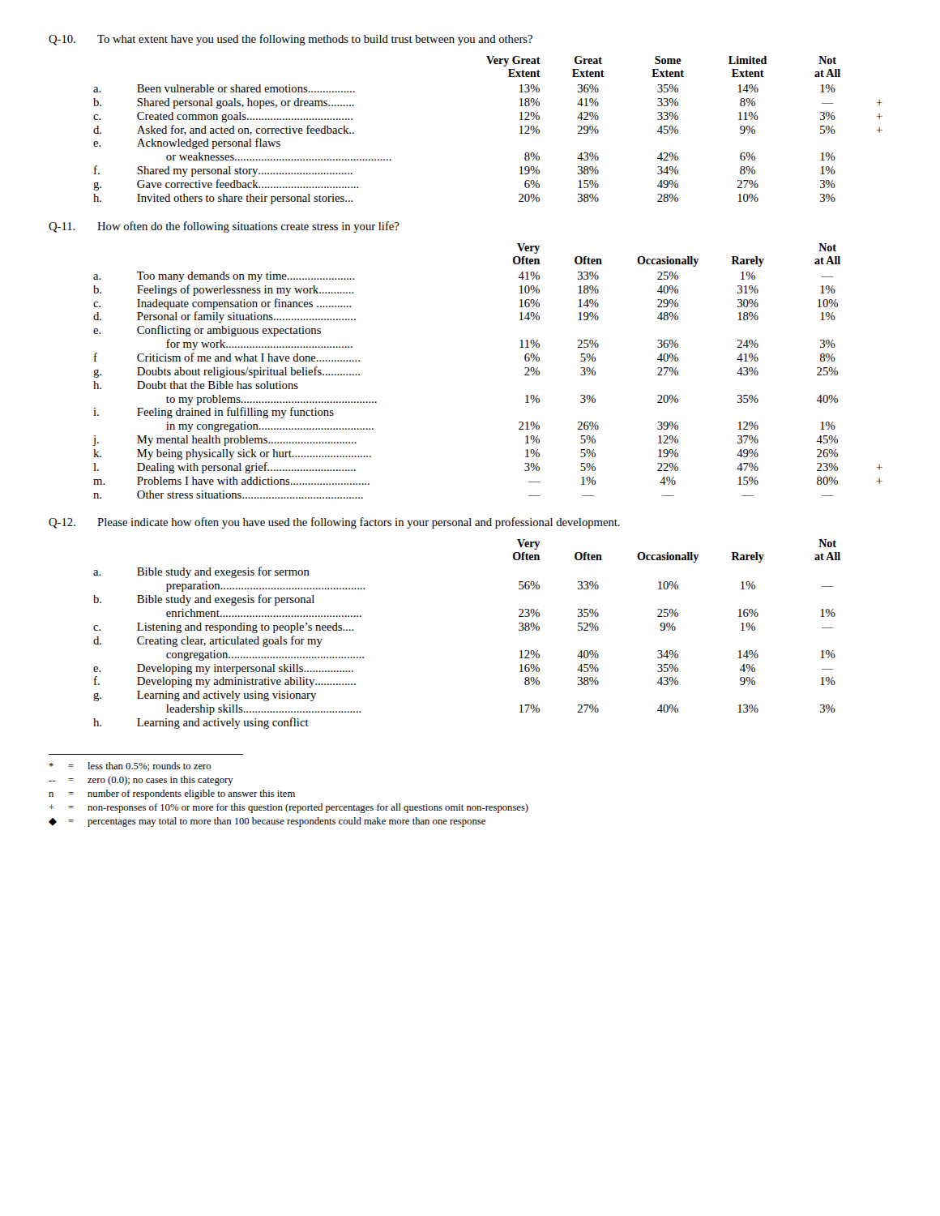Q-10. To what extent have you used the following methods to build trust between you and others?
| | | Very Great Extent | Great Extent | Some Extent | Limited Extent | Not at All | |
| --- | --- | --- | --- | --- | --- | --- | --- |
| a. | Been vulnerable or shared emotions ................ | 13% | 36% | 35% | 14% | 1% | |
| b. | Shared personal goals, hopes, or dreams ......... | 18% | 41% | 33% | 8% | — | + |
| c. | Created common goals .................................... | 12% | 42% | 33% | 11% | 3% | + |
| d. | Asked for, and acted on, corrective feedback .. | 12% | 29% | 45% | 9% | 5% | + |
| e. | Acknowledged personal flaws | | | | | | |
| | or weaknesses ..................................................... | 8% | 43% | 42% | 6% | 1% | |
| f. | Shared my personal story ................................ | 19% | 38% | 34% | 8% | 1% | |
| g. | Gave corrective feedback .................................. | 6% | 15% | 49% | 27% | 3% | |
| h. | Invited others to share their personal stories ... | 20% | 38% | 28% | 10% | 3% | |
Q-11. How often do the following situations create stress in your life?
| | | Very Often | Often | Occasionally | Rarely | Not at All | |
| --- | --- | --- | --- | --- | --- | --- | --- |
| a. | Too many demands on my time ....................... | 41% | 33% | 25% | 1% | — | |
| b. | Feelings of powerlessness in my work ............ | 10% | 18% | 40% | 31% | 1% | |
| c. | Inadequate compensation or finances ............ | 16% | 14% | 29% | 30% | 10% | |
| d. | Personal or family situations ............................ | 14% | 19% | 48% | 18% | 1% | |
| e. | Conflicting or ambiguous expectations | | | | | | |
| | for my work ........................................... | 11% | 25% | 36% | 24% | 3% | |
| f | Criticism of me and what I have done ............... | 6% | 5% | 40% | 41% | 8% | |
| g. | Doubts about religious/spiritual beliefs ............. | 2% | 3% | 27% | 43% | 25% | |
| h. | Doubt that the Bible has solutions | | | | | | |
| | to my problems .............................................. | 1% | 3% | 20% | 35% | 40% | |
| i. | Feeling drained in fulfilling my functions | | | | | | |
| | in my congregation ....................................... | 21% | 26% | 39% | 12% | 1% | |
| j. | My mental health problems .............................. | 1% | 5% | 12% | 37% | 45% | |
| k. | My being physically sick or hurt ........................... | 1% | 5% | 19% | 49% | 26% | |
| l. | Dealing with personal grief .............................. | 3% | 5% | 22% | 47% | 23% | + |
| m. | Problems I have with addictions ........................... | — | 1% | 4% | 15% | 80% | + |
| n. | Other stress situations ......................................... | — | — | — | — | — | |
Q-12. Please indicate how often you have used the following factors in your personal and professional development.
| | | Very Often | Often | Occasionally | Rarely | Not at All | |
| --- | --- | --- | --- | --- | --- | --- | --- |
| a. | Bible study and exegesis for sermon | | | | | | |
| | preparation ................................................. | 56% | 33% | 10% | 1% | — | |
| b. | Bible study and exegesis for personal | | | | | | |
| | enrichment ................................................ | 23% | 35% | 25% | 16% | 1% | |
| c. | Listening and responding to people’s needs .... | 38% | 52% | 9% | 1% | — | |
| d. | Creating clear, articulated goals for my | | | | | | |
| | congregation .............................................. | 12% | 40% | 34% | 14% | 1% | |
| e. | Developing my interpersonal skills ................. | 16% | 45% | 35% | 4% | — | |
| f. | Developing my administrative ability .............. | 8% | 38% | 43% | 9% | 1% | |
| g. | Learning and actively using visionary | | | | | | |
| | leadership skills ........................................ | 17% | 27% | 40% | 13% | 3% | |
| h. | Learning and actively using conflict | | | | | | |
| * | = | less than 0.5%; rounds to zero |
| -- | = | zero (0.0); no cases in this category |
| n | = | number of respondents eligible to answer this item |
| + | = | non-responses of 10% or more for this question (reported percentages for all questions omit non-responses) |
| ◆ | = | percentages may total to more than 100 because respondents could make more than one response |